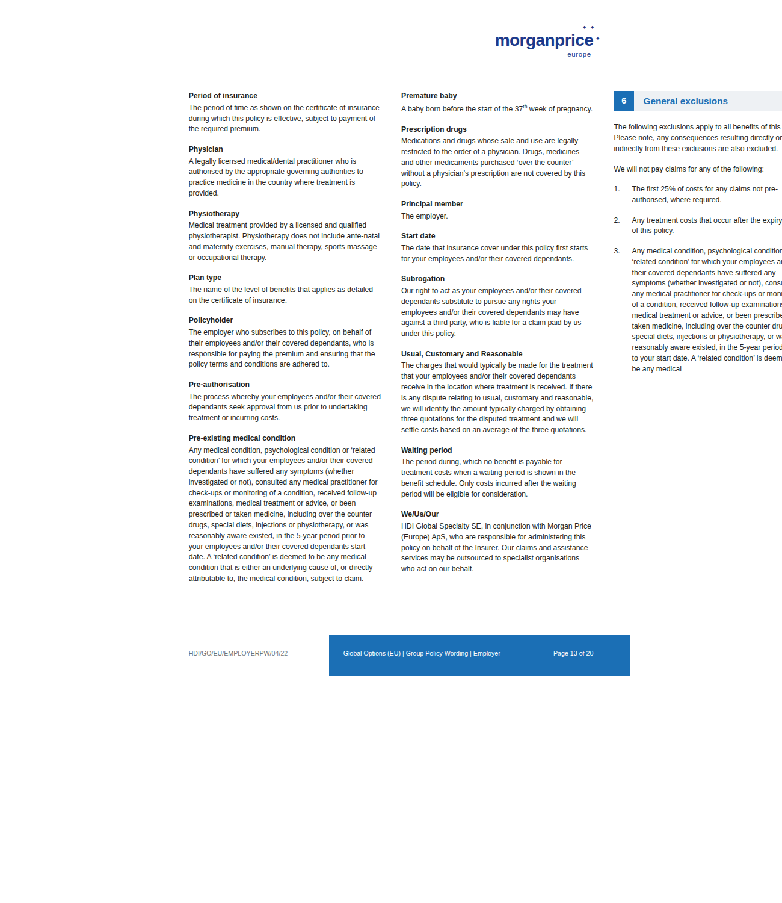✦ ✦
✦
morganprice
europe
Period of insurance
The period of time as shown on the certificate of insurance during which this policy is effective, subject to payment of the required premium.
Physician
A legally licensed medical/dental practitioner who is authorised by the appropriate governing authorities to practice medicine in the country where treatment is provided.
Physiotherapy
Medical treatment provided by a licensed and qualified physiotherapist. Physiotherapy does not include ante-natal and maternity exercises, manual therapy, sports massage or occupational therapy.
Plan type
The name of the level of benefits that applies as detailed on the certificate of insurance.
Policyholder
The employer who subscribes to this policy, on behalf of their employees and/or their covered dependants, who is responsible for paying the premium and ensuring that the policy terms and conditions are adhered to.
Pre-authorisation
The process whereby your employees and/or their covered dependants seek approval from us prior to undertaking treatment or incurring costs.
Pre-existing medical condition
Any medical condition, psychological condition or ‘related condition’ for which your employees and/or their covered dependants have suffered any symptoms (whether investigated or not), consulted any medical practitioner for check-ups or monitoring of a condition, received follow-up examinations, medical treatment or advice, or been prescribed or taken medicine, including over the counter drugs, special diets, injections or physiotherapy, or was reasonably aware existed, in the 5-year period prior to your employees and/or their covered dependants start date. A ‘related condition’ is deemed to be any medical condition that is either an underlying cause of, or directly attributable to, the medical condition, subject to claim.
Premature baby
A baby born before the start of the 37th week of pregnancy.
Prescription drugs
Medications and drugs whose sale and use are legally restricted to the order of a physician. Drugs, medicines and other medicaments purchased ‘over the counter’ without a physician’s prescription are not covered by this policy.
Principal member
The employer.
Start date
The date that insurance cover under this policy first starts for your employees and/or their covered dependants.
Subrogation
Our right to act as your employees and/or their covered dependants substitute to pursue any rights your employees and/or their covered dependants may have against a third party, who is liable for a claim paid by us under this policy.
Usual, Customary and Reasonable
The charges that would typically be made for the treatment that your employees and/or their covered dependants receive in the location where treatment is received. If there is any dispute relating to usual, customary and reasonable, we will identify the amount typically charged by obtaining three quotations for the disputed treatment and we will settle costs based on an average of the three quotations.
Waiting period
The period during, which no benefit is payable for treatment costs when a waiting period is shown in the benefit schedule. Only costs incurred after the waiting period will be eligible for consideration.
We/Us/Our
HDI Global Specialty SE, in conjunction with Morgan Price (Europe) ApS, who are responsible for administering this policy on behalf of the Insurer. Our claims and assistance services may be outsourced to specialist organisations who act on our behalf.
6
General exclusions
The following exclusions apply to all benefits of this policy. Please note, any consequences resulting directly or indirectly from these exclusions are also excluded.
We will not pay claims for any of the following:
The first 25% of costs for any claims not pre-authorised, where required.
Any treatment costs that occur after the expiry date of this policy.
Any medical condition, psychological condition or ‘related condition’ for which your employees and/or their covered dependants have suffered any symptoms (whether investigated or not), consulted any medical practitioner for check-ups or monitoring of a condition, received follow-up examinations, medical treatment or advice, or been prescribed or taken medicine, including over the counter drugs, special diets, injections or physiotherapy, or was reasonably aware existed, in the 5-year period prior to your start date. A ‘related condition’ is deemed to be any medical
HDI/GO/EU/EMPLOYERPW/04/22
Global Options (EU) | Group Policy Wording | Employer
Page 13 of 20